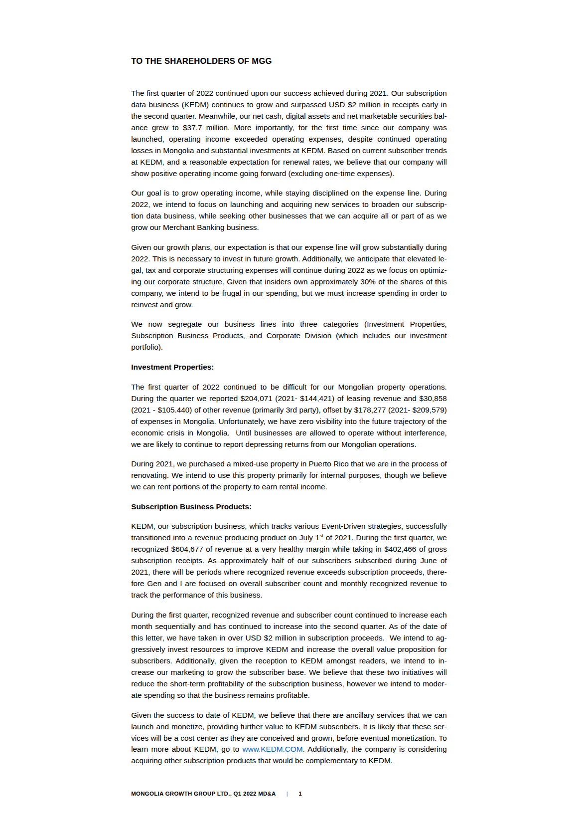TO THE SHAREHOLDERS OF MGG
The first quarter of 2022 continued upon our success achieved during 2021. Our subscription data business (KEDM) continues to grow and surpassed USD $2 million in receipts early in the second quarter. Meanwhile, our net cash, digital assets and net marketable securities balance grew to $37.7 million. More importantly, for the first time since our company was launched, operating income exceeded operating expenses, despite continued operating losses in Mongolia and substantial investments at KEDM. Based on current subscriber trends at KEDM, and a reasonable expectation for renewal rates, we believe that our company will show positive operating income going forward (excluding one-time expenses).
Our goal is to grow operating income, while staying disciplined on the expense line. During 2022, we intend to focus on launching and acquiring new services to broaden our subscription data business, while seeking other businesses that we can acquire all or part of as we grow our Merchant Banking business.
Given our growth plans, our expectation is that our expense line will grow substantially during 2022. This is necessary to invest in future growth. Additionally, we anticipate that elevated legal, tax and corporate structuring expenses will continue during 2022 as we focus on optimizing our corporate structure. Given that insiders own approximately 30% of the shares of this company, we intend to be frugal in our spending, but we must increase spending in order to reinvest and grow.
We now segregate our business lines into three categories (Investment Properties, Subscription Business Products, and Corporate Division (which includes our investment portfolio).
Investment Properties:
The first quarter of 2022 continued to be difficult for our Mongolian property operations. During the quarter we reported $204,071 (2021- $144,421) of leasing revenue and $30,858 (2021 - $105.440) of other revenue (primarily 3rd party), offset by $178,277 (2021- $209,579) of expenses in Mongolia. Unfortunately, we have zero visibility into the future trajectory of the economic crisis in Mongolia. Until businesses are allowed to operate without interference, we are likely to continue to report depressing returns from our Mongolian operations.
During 2021, we purchased a mixed-use property in Puerto Rico that we are in the process of renovating. We intend to use this property primarily for internal purposes, though we believe we can rent portions of the property to earn rental income.
Subscription Business Products:
KEDM, our subscription business, which tracks various Event-Driven strategies, successfully transitioned into a revenue producing product on July 1st of 2021. During the first quarter, we recognized $604,677 of revenue at a very healthy margin while taking in $402,466 of gross subscription receipts. As approximately half of our subscribers subscribed during June of 2021, there will be periods where recognized revenue exceeds subscription proceeds, therefore Gen and I are focused on overall subscriber count and monthly recognized revenue to track the performance of this business.
During the first quarter, recognized revenue and subscriber count continued to increase each month sequentially and has continued to increase into the second quarter. As of the date of this letter, we have taken in over USD $2 million in subscription proceeds. We intend to aggressively invest resources to improve KEDM and increase the overall value proposition for subscribers. Additionally, given the reception to KEDM amongst readers, we intend to increase our marketing to grow the subscriber base. We believe that these two initiatives will reduce the short-term profitability of the subscription business, however we intend to moderate spending so that the business remains profitable.
Given the success to date of KEDM, we believe that there are ancillary services that we can launch and monetize, providing further value to KEDM subscribers. It is likely that these services will be a cost center as they are conceived and grown, before eventual monetization. To learn more about KEDM, go to www.KEDM.COM. Additionally, the company is considering acquiring other subscription products that would be complementary to KEDM.
MONGOLIA GROWTH GROUP LTD., Q1 2022 MD&A | 1